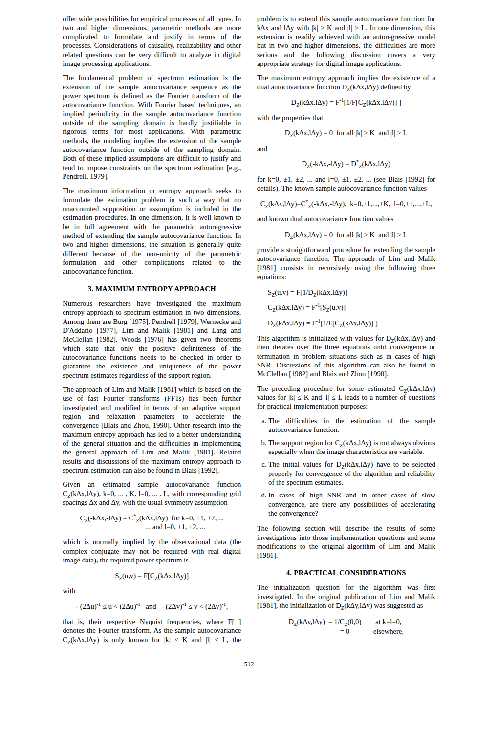offer wide possibilities for empirical processes of all types. In two and higher dimensions, parametric methods are more complicated to formulate and justify in terms of the processes. Considerations of causality, realizability and other related questions can be very difficult to analyze in digital image processing applications.
The fundamental problem of spectrum estimation is the extension of the sample autocovariance sequence as the power spectrum is defined as the Fourier transform of the autocovariance function. With Fourier based techniques, an implied periodicity in the sample autocovariance function outside of the sampling domain is hardly justifiable in rigorous terms for most applications. With parametric methods, the modeling implies the extension of the sample autocovariance function outside of the sampling domain. Both of these implied assumptions are difficult to justify and tend to impose constraints on the spectrum estimation [e.g., Pendrell, 1979].
The maximum information or entropy approach seeks to formulate the estimation problem in such a way that no unaccounted supposition or assumption is included in the estimation procedures. In one dimension, it is well known to be in full agreement with the parametric autoregressive method of extending the sample autocovariance function. In two and higher dimensions, the situation is generally quite different because of the non-unicity of the parametric formulation and other complications related to the autocovariance function.
3. Maximum Entropy Approach
Numerous researchers have investigated the maximum entropy approach to spectrum estimation in two dimensions. Among them are Burg [1975], Pendrell [1979], Wernecke and D'Addario [1977], Lim and Malik [1981] and Lang and McClellan [1982]. Woods [1976] has given two theorems which state that only the positive definiteness of the autocovariance functions needs to be checked in order to guarantee the existence and uniqueness of the power spectrum estimates regardless of the support region.
The approach of Lim and Malik [1981] which is based on the use of fast Fourier transforms (FFTs) has been further investigated and modified in terms of an adaptive support region and relaxation parameters to accelerate the convergence [Blais and Zhou, 1990]. Other research into the maximum entropy approach has led to a better understanding of the general situation and the difficulties in implementing the general approach of Lim and Malik [1981]. Related results and discussions of the maximum entropy approach to spectrum estimation can also be found in Blais [1992].
Given an estimated sample autocovariance function CZ(kΔx,lΔy), k=0, ... , K, l=0, ... , L, with corresponding grid spacings Δx and Δy, with the usual symmetry assumption
CZ(-kΔx,-lΔy) = C*Z(kΔx,lΔy) for k=0, ±1, ±2, ...
... and l=0, ±1, ±2, ...
which is normally implied by the observational data (the complex conjugate may not be required with real digital image data), the required power spectrum is
SZ(u,v) = F[CZ(kΔx,lΔy)]
with
- (2Δu)-1 ≤ u < (2Δu)-1 and - (2Δv)-1 ≤ v < (2Δv)-1,
that is, their respective Nyquist frequencies, where F[ ] denotes the Fourier transform. As the sample autocovariance CZ(kΔx,lΔy) is only known for |k| ≤ K and |l| ≤ L, the problem is to extend this sample autocovariance function for kΔx and lΔy with |k| > K and |l| > L. In one dimension, this extension is readily achieved with an autoregressive model but in two and higher dimensions, the difficulties are more serious and the following discussion covers a very appropriate strategy for digital image applications.
The maximum entropy approach implies the existence of a dual autocovariance function DZ(kΔx,lΔy) defined by
DZ(kΔx,lΔy) = F-1[1/F[CZ(kΔx,lΔy)] ]
with the properties that
DZ(kΔx,lΔy) = 0 for all |k| > K and |l| > L
and
DZ(-kΔx,-lΔy) = D*Z(kΔx,lΔy)
for k=0, ±1, ±2, ... and l=0, ±1, ±2, ... (see Blais [1992] for details). The known sample autocovariance function values
CZ(kΔx,lΔy)=C*Z(-kΔx,-lΔy), k=0,±1,...,±K, l=0,±1,...,±L,
and known dual autocovariance function values
DZ(kΔx,lΔy) = 0 for all |k| > K and |l| > L
provide a straightforward procedure for extending the sample autocovariance function. The approach of Lim and Malik [1981] consists in recursively using the following three equations:
SZ(u,v) = F[1/DZ(kΔx,lΔy)]
CZ(kΔx,lΔy) = F-1[SZ(u,v)]
DZ(kΔx,lΔy) = F-1[1/F[CZ(kΔx,lΔy)] ]
This algorithm is initialized with values for DZ(kΔx,lΔy) and then iterates over the three equations until convergence or termination in problem situations such as in cases of high SNR. Discussions of this algorithm can also be found in McClellan [1982] and Blais and Zhou [1990].
The preceding procedure for some estimated CZ(kΔx,lΔy) values for |k| ≤ K and |l| ≤ L leads to a number of questions for practical implementation purposes:
The difficulties in the estimation of the sample autocovariance function.
The support region for CZ(kΔx,lΔy) is not always obvious especially when the image characteristics are variable.
The initial values for DZ(kΔx,lΔy) have to be selected properly for convergence of the algorithm and reliability of the spectrum estimates.
In cases of high SNR and in other cases of slow convergence, are there any possibilities of accelerating the convergence?
The following section will describe the results of some investigations into those implementation questions and some modifications to the original algorithm of Lim and Malik [1981].
4. Practical Considerations
The initialization question for the algorithm was first investigated. In the original publication of Lim and Malik [1981], the initialization of DZ(kΔy,lΔy) was suggested as
| D Z (kΔy,lΔy) | = 1/C Z (0,0) | at k=l=0, |
| | = 0 | elsewhere, |
512